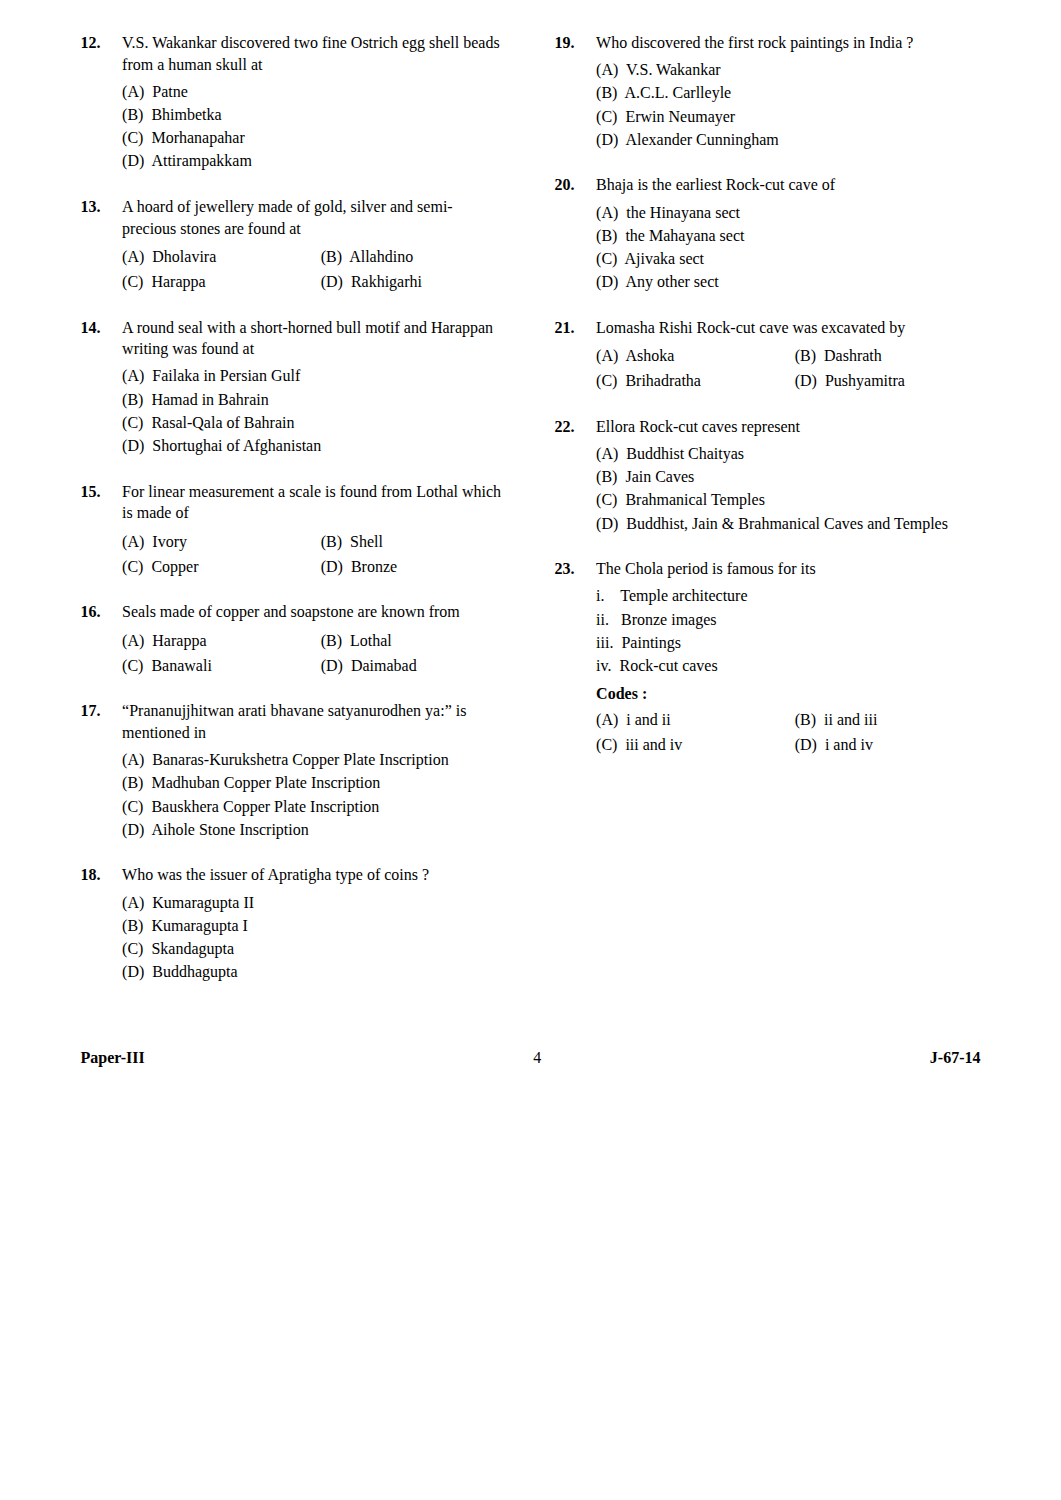12.
V.S. Wakankar discovered two fine Ostrich egg shell beads from a human skull at
(A) Patne
(B) Bhimbetka
(C) Morhanapahar
(D) Attirampakkam
13.
A hoard of jewellery made of gold, silver and semi-precious stones are found at
(A) Dholavira
(B) Allahdino
(C) Harappa
(D) Rakhigarhi
14.
A round seal with a short-horned bull motif and Harappan writing was found at
(A) Failaka in Persian Gulf
(B) Hamad in Bahrain
(C) Rasal-Qala of Bahrain
(D) Shortughai of Afghanistan
15.
For linear measurement a scale is found from Lothal which is made of
(A) Ivory
(B) Shell
(C) Copper
(D) Bronze
16.
Seals made of copper and soapstone are known from
(A) Harappa
(B) Lothal
(C) Banawali
(D) Daimabad
17.
“Prananujjhitwan arati bhavane satyanurodhen ya:” is mentioned in
(A) Banaras-Kurukshetra Copper Plate Inscription
(B) Madhuban Copper Plate Inscription
(C) Bauskhera Copper Plate Inscription
(D) Aihole Stone Inscription
18.
Who was the issuer of Apratigha type of coins ?
(A) Kumaragupta II
(B) Kumaragupta I
(C) Skandagupta
(D) Buddhagupta
19.
Who discovered the first rock paintings in India ?
(A) V.S. Wakankar
(B) A.C.L. Carlleyle
(C) Erwin Neumayer
(D) Alexander Cunningham
20.
Bhaja is the earliest Rock-cut cave of
(A) the Hinayana sect
(B) the Mahayana sect
(C) Ajivaka sect
(D) Any other sect
21.
Lomasha Rishi Rock-cut cave was excavated by
(A) Ashoka
(B) Dashrath
(C) Brihadratha
(D) Pushyamitra
22.
Ellora Rock-cut caves represent
(A) Buddhist Chaityas
(B) Jain Caves
(C) Brahmanical Temples
(D) Buddhist, Jain & Brahmanical Caves and Temples
23.
The Chola period is famous for its
i. Temple architecture
ii. Bronze images
iii. Paintings
iv. Rock-cut caves
Codes :
(A) i and ii
(B) ii and iii
(C) iii and iv
(D) i and iv
Paper-III 4 J-67-14